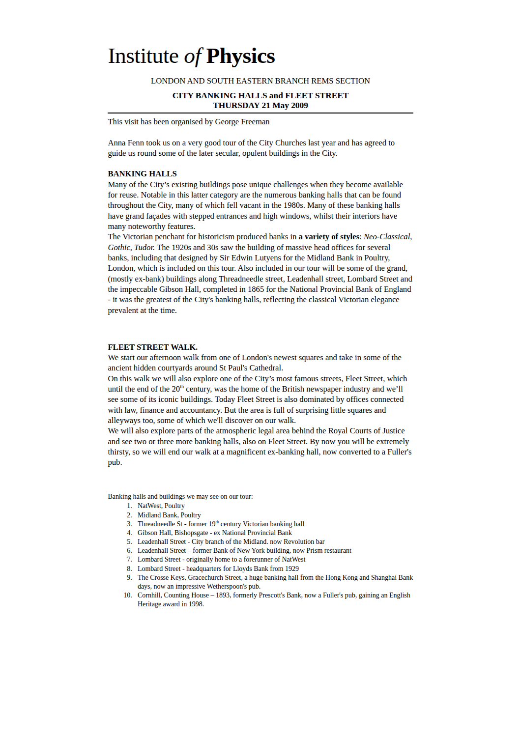Institute of Physics
LONDON AND SOUTH EASTERN BRANCH REMS SECTION
CITY BANKING HALLS and FLEET STREET
THURSDAY 21 May 2009
This visit has been organised by George Freeman
Anna Fenn took us on a very good tour of the City Churches last year and has agreed to guide us round some of the later secular, opulent buildings in the City.
Banking Halls
Many of the City’s existing buildings pose unique challenges when they become available for reuse. Notable in this latter category are the numerous banking halls that can be found throughout the City, many of which fell vacant in the 1980s. Many of these banking halls have grand façades with stepped entrances and high windows, whilst their interiors have many noteworthy features.
The Victorian penchant for historicism produced banks in a variety of styles: Neo-Classical, Gothic, Tudor. The 1920s and 30s saw the building of massive head offices for several banks, including that designed by Sir Edwin Lutyens for the Midland Bank in Poultry, London, which is included on this tour. Also included in our tour will be some of the grand, (mostly ex-bank) buildings along Threadneedle street, Leadenhall street, Lombard Street and the impeccable Gibson Hall, completed in 1865 for the National Provincial Bank of England - it was the greatest of the City's banking halls, reflecting the classical Victorian elegance prevalent at the time.
Fleet Street Walk.
We start our afternoon walk from one of London's newest squares and take in some of the ancient hidden courtyards around St Paul's Cathedral.
On this walk we will also explore one of the City’s most famous streets, Fleet Street, which until the end of the 20th century, was the home of the British newspaper industry and we’ll see some of its iconic buildings. Today Fleet Street is also dominated by offices connected with law, finance and accountancy. But the area is full of surprising little squares and alleyways too, some of which we'll discover on our walk.
We will also explore parts of the atmospheric legal area behind the Royal Courts of Justice and see two or three more banking halls, also on Fleet Street. By now you will be extremely thirsty, so we will end our walk at a magnificent ex-banking hall, now converted to a Fuller's pub.
Banking halls and buildings we may see on our tour:
NatWest, Poultry
Midland Bank, Poultry
Threadneedle St - former 19th century Victorian banking hall
Gibson Hall, Bishopsgate - ex National Provincial Bank
Leadenhall Street - City branch of the Midland. now Revolution bar
Leadenhall Street – former Bank of New York building, now Prism restaurant
Lombard Street - originally home to a forerunner of NatWest
Lombard Street - headquarters for Lloyds Bank from 1929
The Crosse Keys, Gracechurch Street, a huge banking hall from the Hong Kong and Shanghai Bank days, now an impressive Wetherspoon's pub.
Cornhill, Counting House – 1893, formerly Prescott's Bank, now a Fuller's pub, gaining an English Heritage award in 1998.